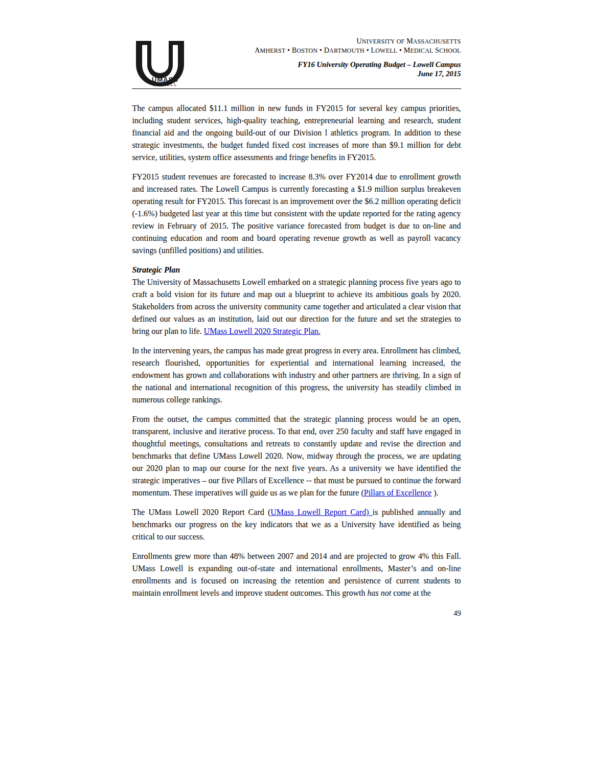UMASS LOWELL
UNIVERSITY OF MASSACHUSETTS
AMHERST • BOSTON • DARTMOUTH • LOWELL • MEDICAL SCHOOL
FY16 University Operating Budget – Lowell Campus
June 17, 2015
The campus allocated $11.1 million in new funds in FY2015 for several key campus priorities, including student services, high-quality teaching, entrepreneurial learning and research, student financial aid and the ongoing build-out of our Division l athletics program. In addition to these strategic investments, the budget funded fixed cost increases of more than $9.1 million for debt service, utilities, system office assessments and fringe benefits in FY2015.
FY2015 student revenues are forecasted to increase 8.3% over FY2014 due to enrollment growth and increased rates. The Lowell Campus is currently forecasting a $1.9 million surplus breakeven operating result for FY2015. This forecast is an improvement over the $6.2 million operating deficit (-1.6%) budgeted last year at this time but consistent with the update reported for the rating agency review in February of 2015. The positive variance forecasted from budget is due to on-line and continuing education and room and board operating revenue growth as well as payroll vacancy savings (unfilled positions) and utilities.
Strategic Plan
The University of Massachusetts Lowell embarked on a strategic planning process five years ago to craft a bold vision for its future and map out a blueprint to achieve its ambitious goals by 2020. Stakeholders from across the university community came together and articulated a clear vision that defined our values as an institution, laid out our direction for the future and set the strategies to bring our plan to life. UMass Lowell 2020 Strategic Plan.
In the intervening years, the campus has made great progress in every area. Enrollment has climbed, research flourished, opportunities for experiential and international learning increased, the endowment has grown and collaborations with industry and other partners are thriving. In a sign of the national and international recognition of this progress, the university has steadily climbed in numerous college rankings.
From the outset, the campus committed that the strategic planning process would be an open, transparent, inclusive and iterative process. To that end, over 250 faculty and staff have engaged in thoughtful meetings, consultations and retreats to constantly update and revise the direction and benchmarks that define UMass Lowell 2020. Now, midway through the process, we are updating our 2020 plan to map our course for the next five years. As a university we have identified the strategic imperatives – our five Pillars of Excellence -- that must be pursued to continue the forward momentum. These imperatives will guide us as we plan for the future (Pillars of Excellence ).
The UMass Lowell 2020 Report Card (UMass Lowell Report Card) is published annually and benchmarks our progress on the key indicators that we as a University have identified as being critical to our success.
Enrollments grew more than 48% between 2007 and 2014 and are projected to grow 4% this Fall. UMass Lowell is expanding out-of-state and international enrollments, Master’s and on-line enrollments and is focused on increasing the retention and persistence of current students to maintain enrollment levels and improve student outcomes. This growth has not come at the
49